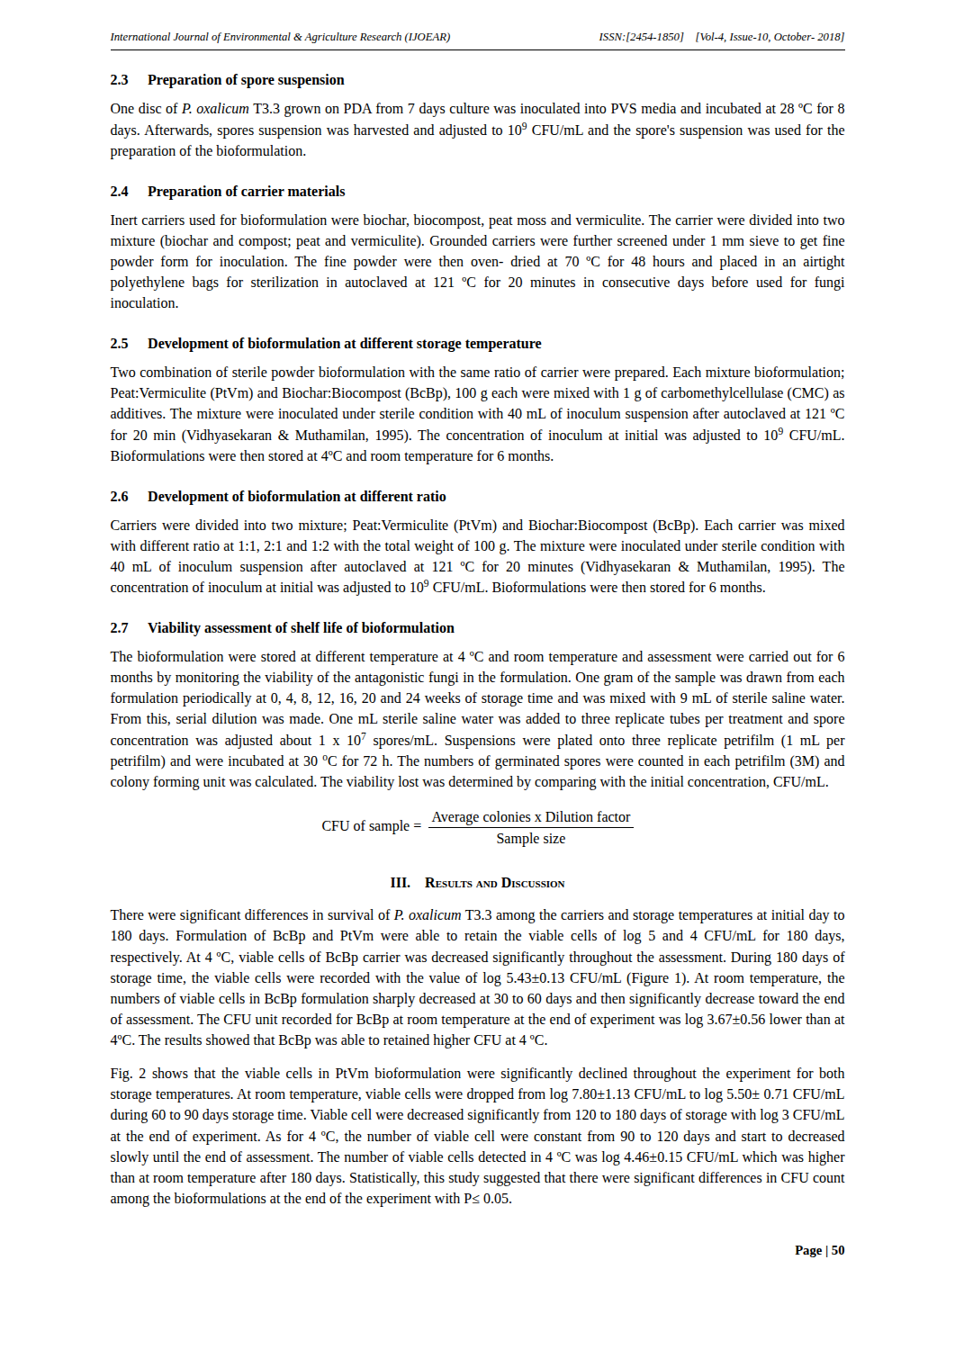International Journal of Environmental & Agriculture Research (IJOEAR) ISSN:[2454-1850] [Vol-4, Issue-10, October- 2018]
2.3 Preparation of spore suspension
One disc of P. oxalicum T3.3 grown on PDA from 7 days culture was inoculated into PVS media and incubated at 28 ºC for 8 days. Afterwards, spores suspension was harvested and adjusted to 109 CFU/mL and the spore's suspension was used for the preparation of the bioformulation.
2.4 Preparation of carrier materials
Inert carriers used for bioformulation were biochar, biocompost, peat moss and vermiculite. The carrier were divided into two mixture (biochar and compost; peat and vermiculite). Grounded carriers were further screened under 1 mm sieve to get fine powder form for inoculation. The fine powder were then oven- dried at 70 ºC for 48 hours and placed in an airtight polyethylene bags for sterilization in autoclaved at 121 ºC for 20 minutes in consecutive days before used for fungi inoculation.
2.5 Development of bioformulation at different storage temperature
Two combination of sterile powder bioformulation with the same ratio of carrier were prepared. Each mixture bioformulation; Peat:Vermiculite (PtVm) and Biochar:Biocompost (BcBp), 100 g each were mixed with 1 g of carbomethylcellulase (CMC) as additives. The mixture were inoculated under sterile condition with 40 mL of inoculum suspension after autoclaved at 121 ºC for 20 min (Vidhyasekaran & Muthamilan, 1995). The concentration of inoculum at initial was adjusted to 109 CFU/mL. Bioformulations were then stored at 4ºC and room temperature for 6 months.
2.6 Development of bioformulation at different ratio
Carriers were divided into two mixture; Peat:Vermiculite (PtVm) and Biochar:Biocompost (BcBp). Each carrier was mixed with different ratio at 1:1, 2:1 and 1:2 with the total weight of 100 g. The mixture were inoculated under sterile condition with 40 mL of inoculum suspension after autoclaved at 121 ºC for 20 minutes (Vidhyasekaran & Muthamilan, 1995). The concentration of inoculum at initial was adjusted to 109 CFU/mL. Bioformulations were then stored for 6 months.
2.7 Viability assessment of shelf life of bioformulation
The bioformulation were stored at different temperature at 4 ºC and room temperature and assessment were carried out for 6 months by monitoring the viability of the antagonistic fungi in the formulation. One gram of the sample was drawn from each formulation periodically at 0, 4, 8, 12, 16, 20 and 24 weeks of storage time and was mixed with 9 mL of sterile saline water. From this, serial dilution was made. One mL sterile saline water was added to three replicate tubes per treatment and spore concentration was adjusted about 1 x 107 spores/mL. Suspensions were plated onto three replicate petrifilm (1 mL per petrifilm) and were incubated at 30 oC for 72 h. The numbers of germinated spores were counted in each petrifilm (3M) and colony forming unit was calculated. The viability lost was determined by comparing with the initial concentration, CFU/mL.
CFU of sample = Average colonies x Dilution factor Sample size
III. Results and Discussion
There were significant differences in survival of P. oxalicum T3.3 among the carriers and storage temperatures at initial day to 180 days. Formulation of BcBp and PtVm were able to retain the viable cells of log 5 and 4 CFU/mL for 180 days, respectively. At 4 ºC, viable cells of BcBp carrier was decreased significantly throughout the assessment. During 180 days of storage time, the viable cells were recorded with the value of log 5.43±0.13 CFU/mL (Figure 1). At room temperature, the numbers of viable cells in BcBp formulation sharply decreased at 30 to 60 days and then significantly decrease toward the end of assessment. The CFU unit recorded for BcBp at room temperature at the end of experiment was log 3.67±0.56 lower than at 4ºC. The results showed that BcBp was able to retained higher CFU at 4 ºC.
Fig. 2 shows that the viable cells in PtVm bioformulation were significantly declined throughout the experiment for both storage temperatures. At room temperature, viable cells were dropped from log 7.80±1.13 CFU/mL to log 5.50± 0.71 CFU/mL during 60 to 90 days storage time. Viable cell were decreased significantly from 120 to 180 days of storage with log 3 CFU/mL at the end of experiment. As for 4 ºC, the number of viable cell were constant from 90 to 120 days and start to decreased slowly until the end of assessment. The number of viable cells detected in 4 ºC was log 4.46±0.15 CFU/mL which was higher than at room temperature after 180 days. Statistically, this study suggested that there were significant differences in CFU count among the bioformulations at the end of the experiment with P≤ 0.05.
Page | 50